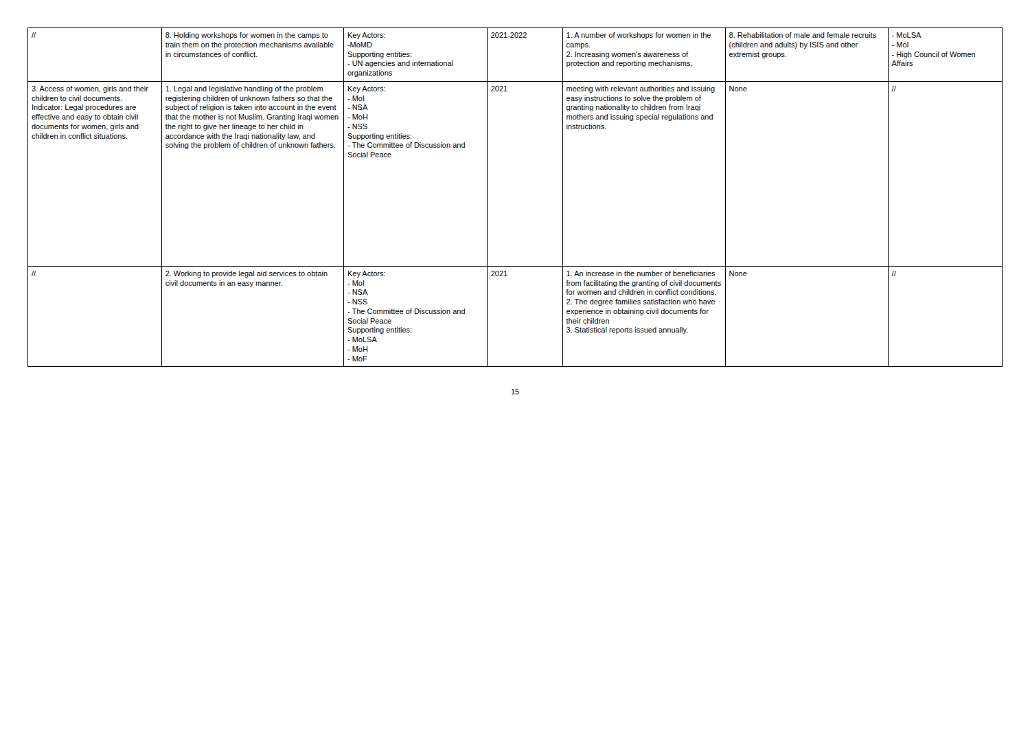| // | 8. Holding workshops for women in the camps to train them on the protection mechanisms available in circumstances of conflict. | Key Actors: -MoMD Supporting entities: - UN agencies and international organizations | 2021-2022 | 1. A number of workshops for women in the camps. 2. Increasing women's awareness of protection and reporting mechanisms. | 8. Rehabilitation of male and female recruits (children and adults) by ISIS and other extremist groups. | - MoLSA - MoI - High Council of Women Affairs |
| 3. Access of women, girls and their children to civil documents. Indicator: Legal procedures are effective and easy to obtain civil documents for women, girls and children in conflict situations. | 1. Legal and legislative handling of the problem registering children of unknown fathers so that the subject of religion is taken into account in the event that the mother is not Muslim. Granting Iraqi women the right to give her lineage to her child in accordance with the Iraqi nationality law, and solving the problem of children of unknown fathers. | Key Actors: - MoI - NSA - MoH - NSS Supporting entities: - The Committee of Discussion and Social Peace | 2021 | meeting with relevant authorities and issuing easy instructions to solve the problem of granting nationality to children from Iraqi mothers and issuing special regulations and instructions. | None | // |
| // | 2. Working to provide legal aid services to obtain civil documents in an easy manner. | Key Actors: - MoI - NSA - NSS - The Committee of Discussion and Social Peace Supporting entities: - MoLSA - MoH - MoF | 2021 | 1. An increase in the number of beneficiaries from facilitating the granting of civil documents for women and children in conflict conditions. 2. The degree families satisfaction who have experience in obtaining civil documents for their children 3. Statistical reports issued annually. | None | // |
15